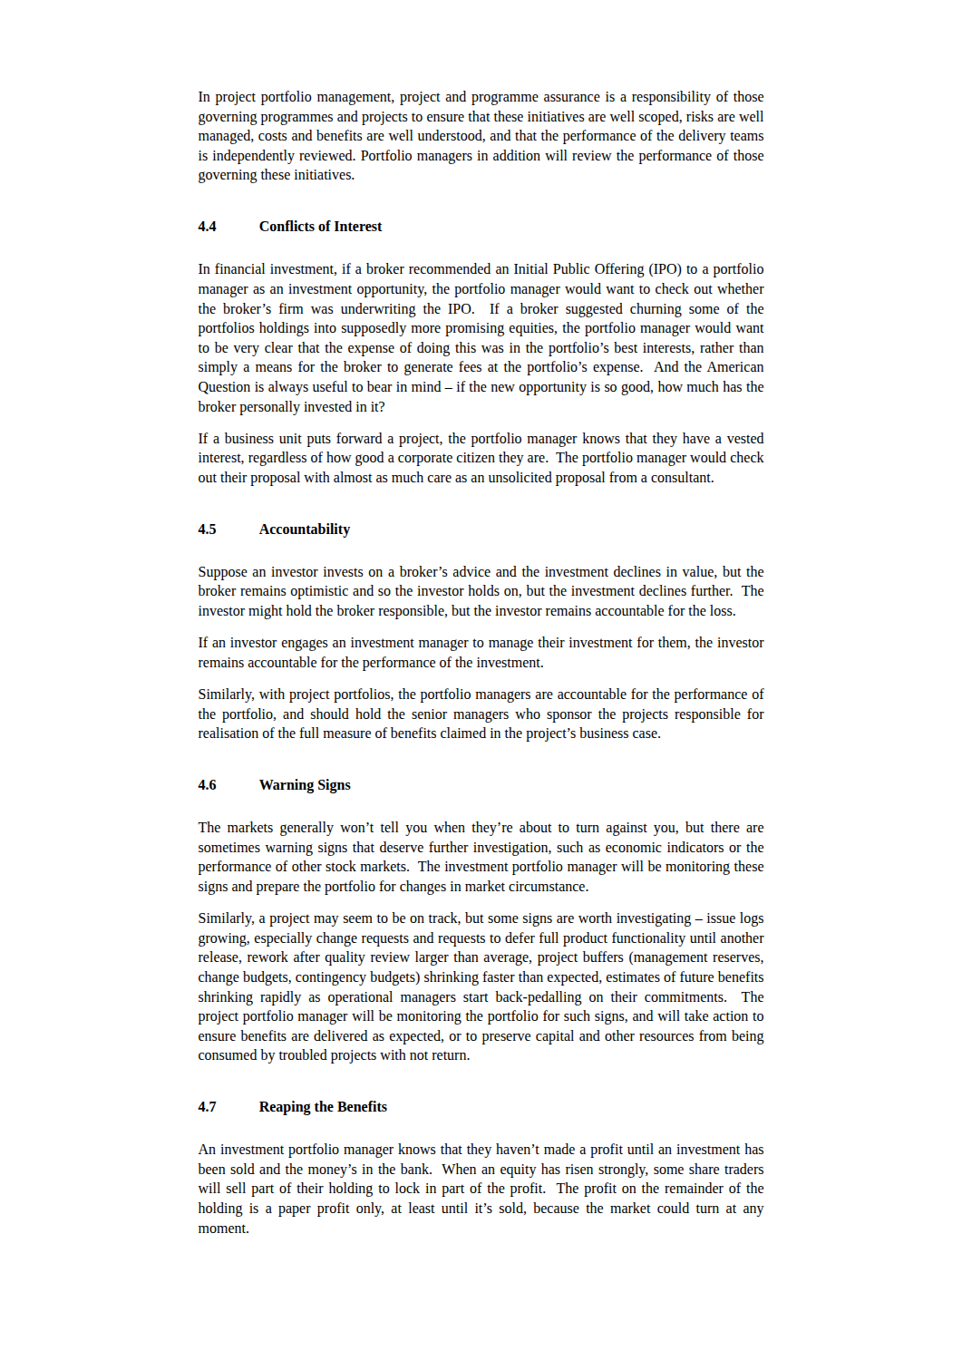In project portfolio management, project and programme assurance is a responsibility of those governing programmes and projects to ensure that these initiatives are well scoped, risks are well managed, costs and benefits are well understood, and that the performance of the delivery teams is independently reviewed. Portfolio managers in addition will review the performance of those governing these initiatives.
4.4 Conflicts of Interest
In financial investment, if a broker recommended an Initial Public Offering (IPO) to a portfolio manager as an investment opportunity, the portfolio manager would want to check out whether the broker’s firm was underwriting the IPO. If a broker suggested churning some of the portfolios holdings into supposedly more promising equities, the portfolio manager would want to be very clear that the expense of doing this was in the portfolio’s best interests, rather than simply a means for the broker to generate fees at the portfolio’s expense. And the American Question is always useful to bear in mind – if the new opportunity is so good, how much has the broker personally invested in it?
If a business unit puts forward a project, the portfolio manager knows that they have a vested interest, regardless of how good a corporate citizen they are. The portfolio manager would check out their proposal with almost as much care as an unsolicited proposal from a consultant.
4.5 Accountability
Suppose an investor invests on a broker’s advice and the investment declines in value, but the broker remains optimistic and so the investor holds on, but the investment declines further. The investor might hold the broker responsible, but the investor remains accountable for the loss.
If an investor engages an investment manager to manage their investment for them, the investor remains accountable for the performance of the investment.
Similarly, with project portfolios, the portfolio managers are accountable for the performance of the portfolio, and should hold the senior managers who sponsor the projects responsible for realisation of the full measure of benefits claimed in the project’s business case.
4.6 Warning Signs
The markets generally won’t tell you when they’re about to turn against you, but there are sometimes warning signs that deserve further investigation, such as economic indicators or the performance of other stock markets. The investment portfolio manager will be monitoring these signs and prepare the portfolio for changes in market circumstance.
Similarly, a project may seem to be on track, but some signs are worth investigating – issue logs growing, especially change requests and requests to defer full product functionality until another release, rework after quality review larger than average, project buffers (management reserves, change budgets, contingency budgets) shrinking faster than expected, estimates of future benefits shrinking rapidly as operational managers start back-pedalling on their commitments. The project portfolio manager will be monitoring the portfolio for such signs, and will take action to ensure benefits are delivered as expected, or to preserve capital and other resources from being consumed by troubled projects with not return.
4.7 Reaping the Benefits
An investment portfolio manager knows that they haven’t made a profit until an investment has been sold and the money’s in the bank. When an equity has risen strongly, some share traders will sell part of their holding to lock in part of the profit. The profit on the remainder of the holding is a paper profit only, at least until it’s sold, because the market could turn at any moment.